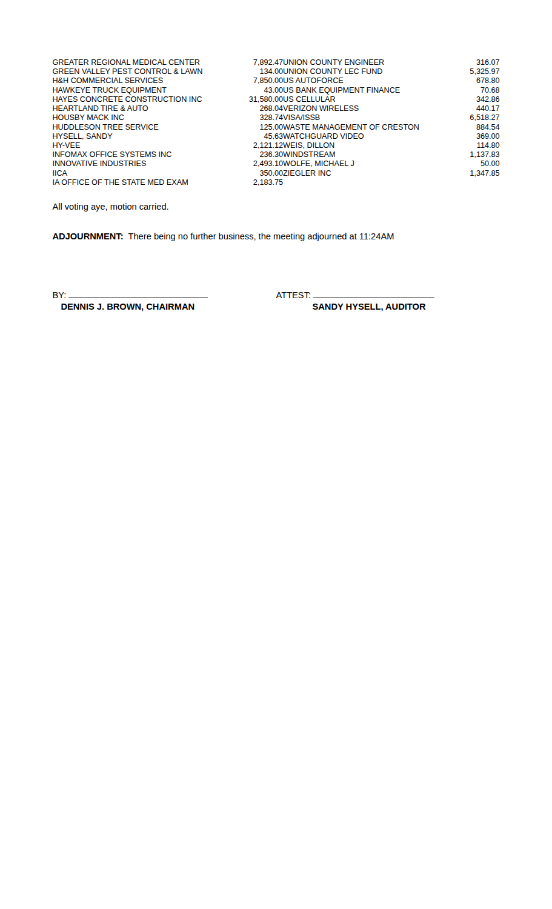| GREATER REGIONAL MEDICAL CENTER | 7,892.47 | UNION COUNTY ENGINEER | 316.07 |
| GREEN VALLEY PEST CONTROL & LAWN | 134.00 | UNION COUNTY LEC FUND | 5,325.97 |
| H&H COMMERCIAL SERVICES | 7,850.00 | US AUTOFORCE | 678.80 |
| HAWKEYE TRUCK EQUIPMENT | 43.00 | US BANK EQUIPMENT FINANCE | 70.68 |
| HAYES CONCRETE CONSTRUCTION INC | 31,580.00 | US CELLULAR | 342.86 |
| HEARTLAND TIRE & AUTO | 268.04 | VERIZON WIRELESS | 440.17 |
| HOUSBY MACK INC | 328.74 | VISA/ISSB | 6,518.27 |
| HUDDLESON TREE SERVICE | 125.00 | WASTE MANAGEMENT OF CRESTON | 884.54 |
| HYSELL, SANDY | 45.63 | WATCHGUARD VIDEO | 369.00 |
| HY-VEE | 2,121.12 | WEIS, DILLON | 114.80 |
| INFOMAX OFFICE SYSTEMS INC | 236.30 | WINDSTREAM | 1,137.83 |
| INNOVATIVE INDUSTRIES | 2,493.10 | WOLFE, MICHAEL J | 50.00 |
| IICA | 350.00 | ZIEGLER INC | 1,347.85 |
| IA OFFICE OF THE STATE MED EXAM | 2,183.75 | | |
All voting aye, motion carried.
ADJOURNMENT: There being no further business, the meeting adjourned at 11:24AM
| BY: | ATTEST: |
| DENNIS J. BROWN, CHAIRMAN | SANDY HYSELL, AUDITOR |